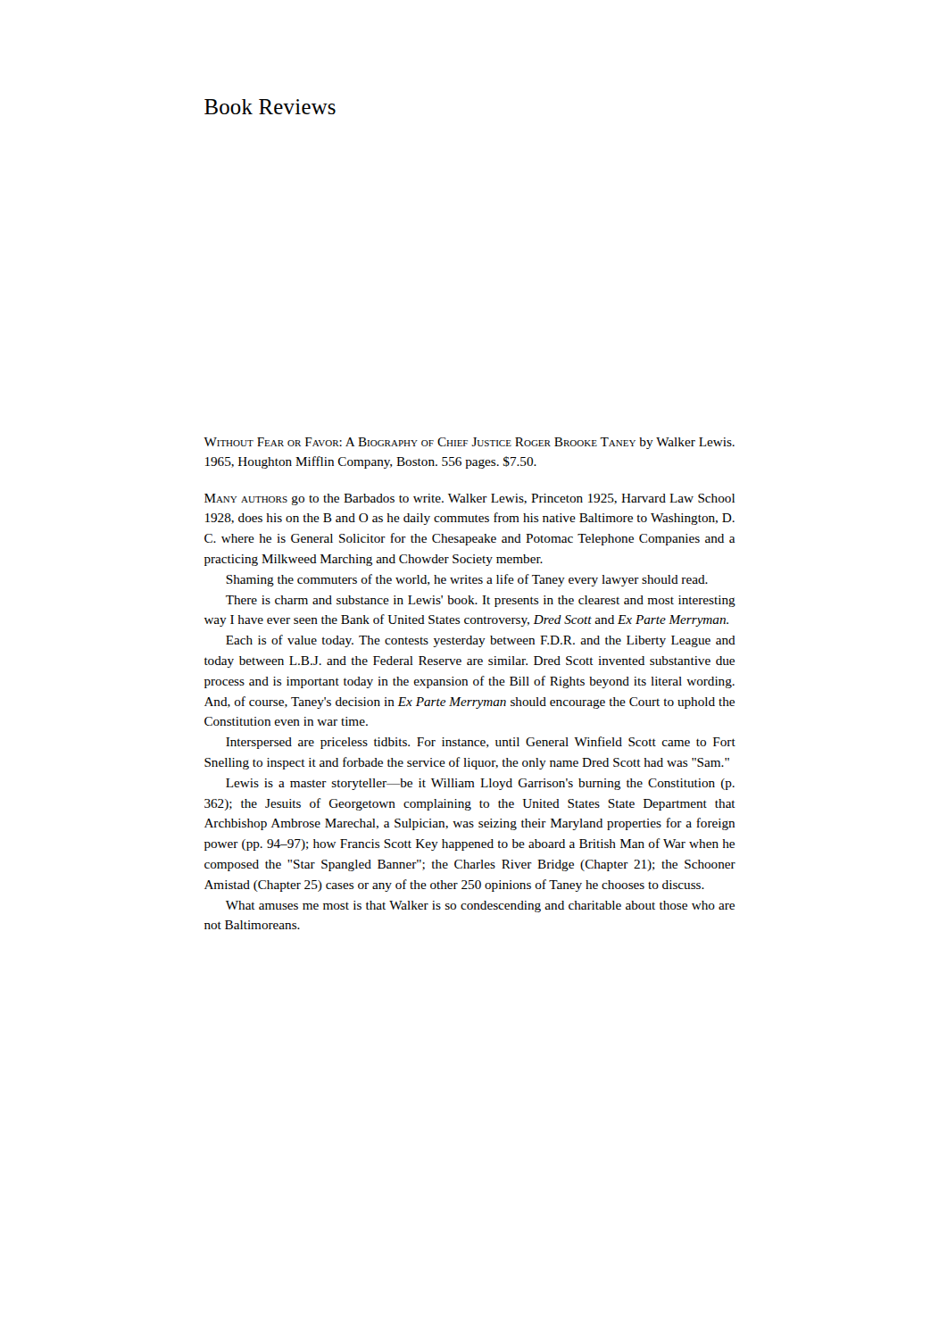Book Reviews
Without Fear or Favor: A Biography of Chief Justice Roger Brooke Taney by Walker Lewis. 1965, Houghton Mifflin Company, Boston. 556 pages. $7.50.
Many authors go to the Barbados to write. Walker Lewis, Princeton 1925, Harvard Law School 1928, does his on the B and O as he daily commutes from his native Baltimore to Washington, D. C. where he is General Solicitor for the Chesapeake and Potomac Telephone Companies and a practicing Milkweed Marching and Chowder Society member.
Shaming the commuters of the world, he writes a life of Taney every lawyer should read.
There is charm and substance in Lewis' book. It presents in the clearest and most interesting way I have ever seen the Bank of United States controversy, Dred Scott and Ex Parte Merryman.
Each is of value today. The contests yesterday between F.D.R. and the Liberty League and today between L.B.J. and the Federal Reserve are similar. Dred Scott invented substantive due process and is important today in the expansion of the Bill of Rights beyond its literal wording. And, of course, Taney's decision in Ex Parte Merryman should encourage the Court to uphold the Constitution even in war time.
Interspersed are priceless tidbits. For instance, until General Winfield Scott came to Fort Snelling to inspect it and forbade the service of liquor, the only name Dred Scott had was "Sam."
Lewis is a master storyteller—be it William Lloyd Garrison's burning the Constitution (p. 362); the Jesuits of Georgetown complaining to the United States State Department that Archbishop Ambrose Marechal, a Sulpician, was seizing their Maryland properties for a foreign power (pp. 94–97); how Francis Scott Key happened to be aboard a British Man of War when he composed the "Star Spangled Banner"; the Charles River Bridge (Chapter 21); the Schooner Amistad (Chapter 25) cases or any of the other 250 opinions of Taney he chooses to discuss.
What amuses me most is that Walker is so condescending and charitable about those who are not Baltimoreans.